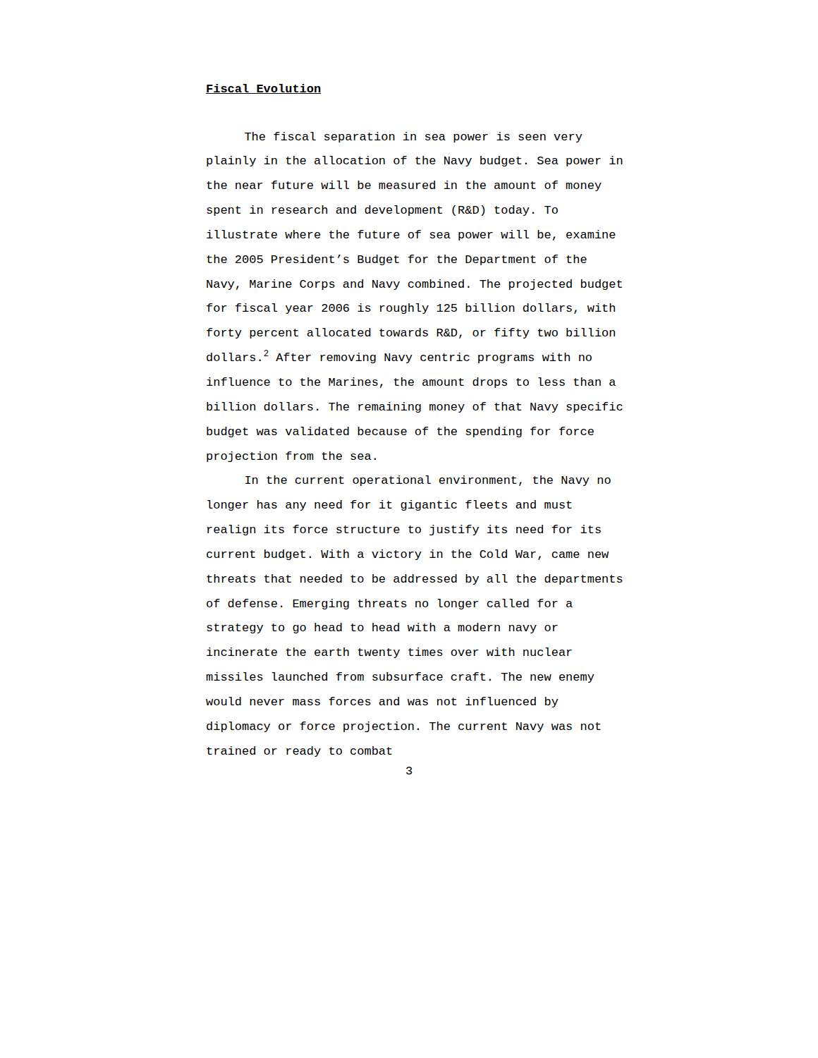Fiscal Evolution
The fiscal separation in sea power is seen very plainly in the allocation of the Navy budget. Sea power in the near future will be measured in the amount of money spent in research and development (R&D) today. To illustrate where the future of sea power will be, examine the 2005 President’s Budget for the Department of the Navy, Marine Corps and Navy combined. The projected budget for fiscal year 2006 is roughly 125 billion dollars, with forty percent allocated towards R&D, or fifty two billion dollars.2 After removing Navy centric programs with no influence to the Marines, the amount drops to less than a billion dollars. The remaining money of that Navy specific budget was validated because of the spending for force projection from the sea.
In the current operational environment, the Navy no longer has any need for it gigantic fleets and must realign its force structure to justify its need for its current budget. With a victory in the Cold War, came new threats that needed to be addressed by all the departments of defense. Emerging threats no longer called for a strategy to go head to head with a modern navy or incinerate the earth twenty times over with nuclear missiles launched from subsurface craft. The new enemy would never mass forces and was not influenced by diplomacy or force projection. The current Navy was not trained or ready to combat
3